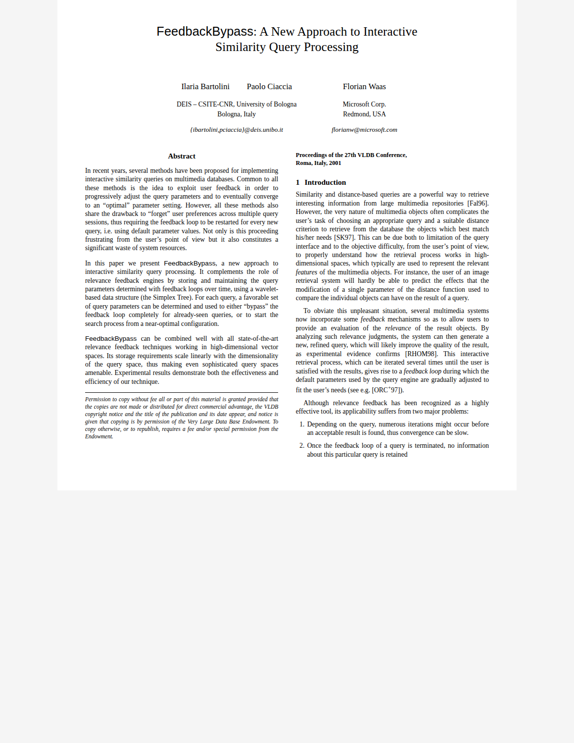FeedbackBypass: A New Approach to Interactive
Similarity Query Processing
Ilaria Bartolini Paolo Ciaccia
DEIS – CSITE-CNR, University of Bologna
Bologna, Italy
{ibartolini,pciaccia}@deis.unibo.it
Florian Waas
Microsoft Corp.
Redmond, USA
florianw@microsoft.com
Abstract
In recent years, several methods have been proposed for implementing interactive similarity queries on multimedia databases. Common to all these methods is the idea to exploit user feedback in order to progressively adjust the query parameters and to eventually converge to an “optimal” parameter setting. However, all these methods also share the drawback to “forget” user preferences across multiple query sessions, thus requiring the feedback loop to be restarted for every new query, i.e. using default parameter values. Not only is this proceeding frustrating from the user’s point of view but it also constitutes a significant waste of system resources.
In this paper we present FeedbackBypass, a new approach to interactive similarity query processing. It complements the role of relevance feedback engines by storing and maintaining the query parameters determined with feedback loops over time, using a wavelet-based data structure (the Simplex Tree). For each query, a favorable set of query parameters can be determined and used to either “bypass” the feedback loop completely for already-seen queries, or to start the search process from a near-optimal configuration.
FeedbackBypass can be combined well with all state-of-the-art relevance feedback techniques working in high-dimensional vector spaces. Its storage requirements scale linearly with the dimensionality of the query space, thus making even sophisticated query spaces amenable. Experimental results demonstrate both the effectiveness and efficiency of our technique.
Permission to copy without fee all or part of this material is granted provided that the copies are not made or distributed for direct commercial advantage, the VLDB copyright notice and the title of the publication and its date appear, and notice is given that copying is by permission of the Very Large Data Base Endowment. To copy otherwise, or to republish, requires a fee and/or special permission from the Endowment. Proceedings of the 27th VLDB Conference,
Roma, Italy, 2001
1 Introduction
Similarity and distance-based queries are a powerful way to retrieve interesting information from large multimedia repositories [Fal96]. However, the very nature of multimedia objects often complicates the user’s task of choosing an appropriate query and a suitable distance criterion to retrieve from the database the objects which best match his/her needs [SK97]. This can be due both to limitation of the query interface and to the objective difficulty, from the user’s point of view, to properly understand how the retrieval process works in high-dimensional spaces, which typically are used to represent the relevant features of the multimedia objects. For instance, the user of an image retrieval system will hardly be able to predict the effects that the modification of a single parameter of the distance function used to compare the individual objects can have on the result of a query.
To obviate this unpleasant situation, several multimedia systems now incorporate some feedback mechanisms so as to allow users to provide an evaluation of the relevance of the result objects. By analyzing such relevance judgments, the system can then generate a new, refined query, which will likely improve the quality of the result, as experimental evidence confirms [RHOM98]. This interactive retrieval process, which can be iterated several times until the user is satisfied with the results, gives rise to a feedback loop during which the default parameters used by the query engine are gradually adjusted to fit the user’s needs (see e.g. [ORC+97]).
Although relevance feedback has been recognized as a highly effective tool, its applicability suffers from two major problems:
Depending on the query, numerous iterations might occur before an acceptable result is found, thus convergence can be slow.
Once the feedback loop of a query is terminated, no information about this particular query is retained